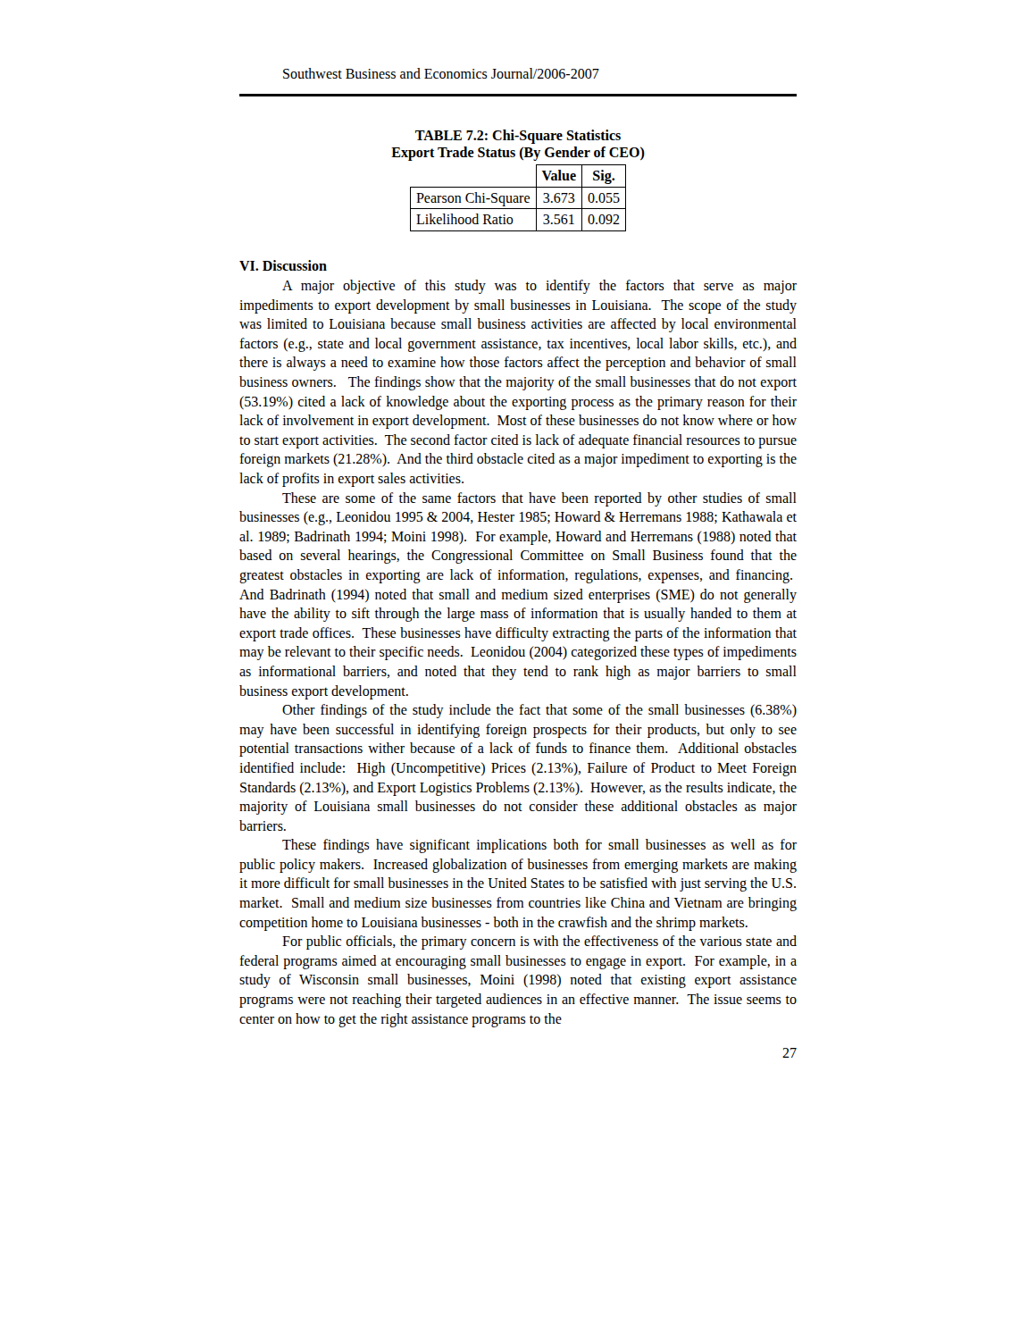Southwest Business and Economics Journal/2006-2007
TABLE 7.2: Chi-Square Statistics
Export Trade Status (By Gender of CEO)
| | Value | Sig. |
| Pearson Chi-Square | 3.673 | 0.055 |
| Likelihood Ratio | 3.561 | 0.092 |
VI. Discussion
A major objective of this study was to identify the factors that serve as major impediments to export development by small businesses in Louisiana. The scope of the study was limited to Louisiana because small business activities are affected by local environmental factors (e.g., state and local government assistance, tax incentives, local labor skills, etc.), and there is always a need to examine how those factors affect the perception and behavior of small business owners. The findings show that the majority of the small businesses that do not export (53.19%) cited a lack of knowledge about the exporting process as the primary reason for their lack of involvement in export development. Most of these businesses do not know where or how to start export activities. The second factor cited is lack of adequate financial resources to pursue foreign markets (21.28%). And the third obstacle cited as a major impediment to exporting is the lack of profits in export sales activities.
These are some of the same factors that have been reported by other studies of small businesses (e.g., Leonidou 1995 & 2004, Hester 1985; Howard & Herremans 1988; Kathawala et al. 1989; Badrinath 1994; Moini 1998). For example, Howard and Herremans (1988) noted that based on several hearings, the Congressional Committee on Small Business found that the greatest obstacles in exporting are lack of information, regulations, expenses, and financing. And Badrinath (1994) noted that small and medium sized enterprises (SME) do not generally have the ability to sift through the large mass of information that is usually handed to them at export trade offices. These businesses have difficulty extracting the parts of the information that may be relevant to their specific needs. Leonidou (2004) categorized these types of impediments as informational barriers, and noted that they tend to rank high as major barriers to small business export development.
Other findings of the study include the fact that some of the small businesses (6.38%) may have been successful in identifying foreign prospects for their products, but only to see potential transactions wither because of a lack of funds to finance them. Additional obstacles identified include: High (Uncompetitive) Prices (2.13%), Failure of Product to Meet Foreign Standards (2.13%), and Export Logistics Problems (2.13%). However, as the results indicate, the majority of Louisiana small businesses do not consider these additional obstacles as major barriers.
These findings have significant implications both for small businesses as well as for public policy makers. Increased globalization of businesses from emerging markets are making it more difficult for small businesses in the United States to be satisfied with just serving the U.S. market. Small and medium size businesses from countries like China and Vietnam are bringing competition home to Louisiana businesses - both in the crawfish and the shrimp markets.
For public officials, the primary concern is with the effectiveness of the various state and federal programs aimed at encouraging small businesses to engage in export. For example, in a study of Wisconsin small businesses, Moini (1998) noted that existing export assistance programs were not reaching their targeted audiences in an effective manner. The issue seems to center on how to get the right assistance programs to the
27